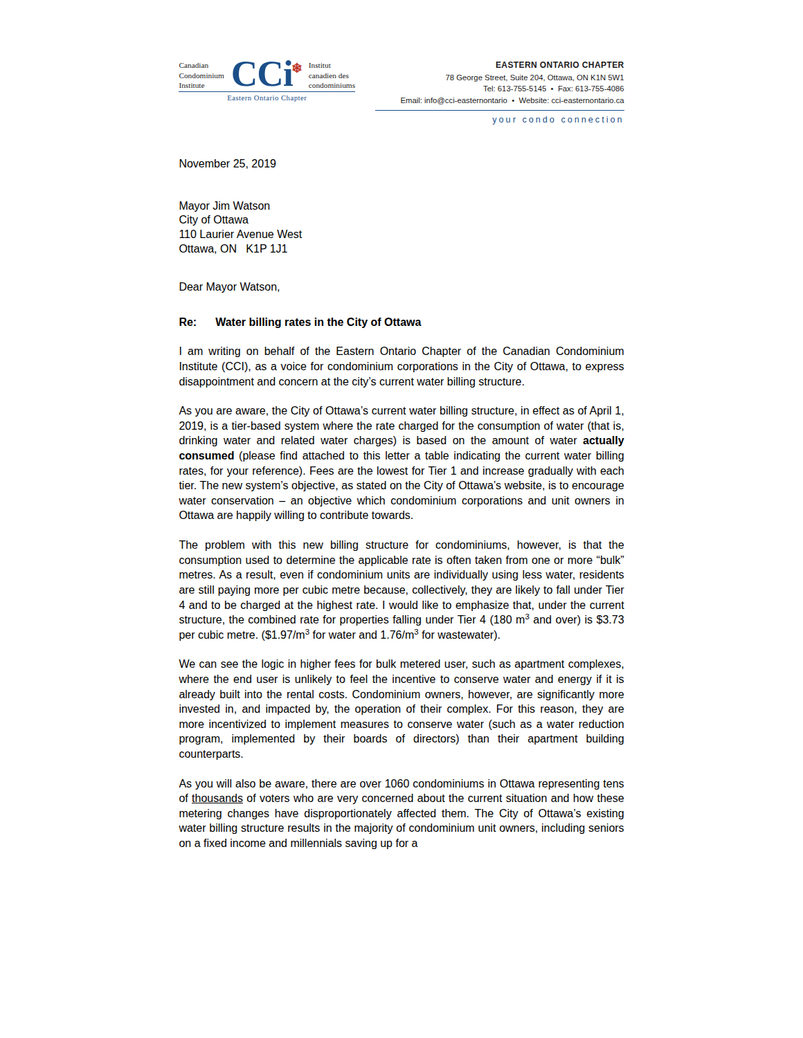Canadian
Condominium
Institute
CCi❄
Institut
canadien des
condominiums
Eastern Ontario Chapter
EASTERN ONTARIO CHAPTER
78 George Street, Suite 204, Ottawa, ON K1N 5W1
Tel: 613-755-5145 • Fax: 613-755-4086
Email: info@cci-easternontario • Website: cci-easternontario.ca
your condo connection
November 25, 2019
Mayor Jim Watson
City of Ottawa
110 Laurier Avenue West
Ottawa, ON K1P 1J1
Dear Mayor Watson,
Re: Water billing rates in the City of Ottawa
I am writing on behalf of the Eastern Ontario Chapter of the Canadian Condominium Institute (CCI), as a voice for condominium corporations in the City of Ottawa, to express disappointment and concern at the city’s current water billing structure.
As you are aware, the City of Ottawa’s current water billing structure, in effect as of April 1, 2019, is a tier-based system where the rate charged for the consumption of water (that is, drinking water and related water charges) is based on the amount of water actually consumed (please find attached to this letter a table indicating the current water billing rates, for your reference). Fees are the lowest for Tier 1 and increase gradually with each tier. The new system’s objective, as stated on the City of Ottawa’s website, is to encourage water conservation – an objective which condominium corporations and unit owners in Ottawa are happily willing to contribute towards.
The problem with this new billing structure for condominiums, however, is that the consumption used to determine the applicable rate is often taken from one or more “bulk” metres. As a result, even if condominium units are individually using less water, residents are still paying more per cubic metre because, collectively, they are likely to fall under Tier 4 and to be charged at the highest rate. I would like to emphasize that, under the current structure, the combined rate for properties falling under Tier 4 (180 m3 and over) is $3.73 per cubic metre. ($1.97/m3 for water and 1.76/m3 for wastewater).
We can see the logic in higher fees for bulk metered user, such as apartment complexes, where the end user is unlikely to feel the incentive to conserve water and energy if it is already built into the rental costs. Condominium owners, however, are significantly more invested in, and impacted by, the operation of their complex. For this reason, they are more incentivized to implement measures to conserve water (such as a water reduction program, implemented by their boards of directors) than their apartment building counterparts.
As you will also be aware, there are over 1060 condominiums in Ottawa representing tens of thousands of voters who are very concerned about the current situation and how these metering changes have disproportionately affected them. The City of Ottawa’s existing water billing structure results in the majority of condominium unit owners, including seniors on a fixed income and millennials saving up for a